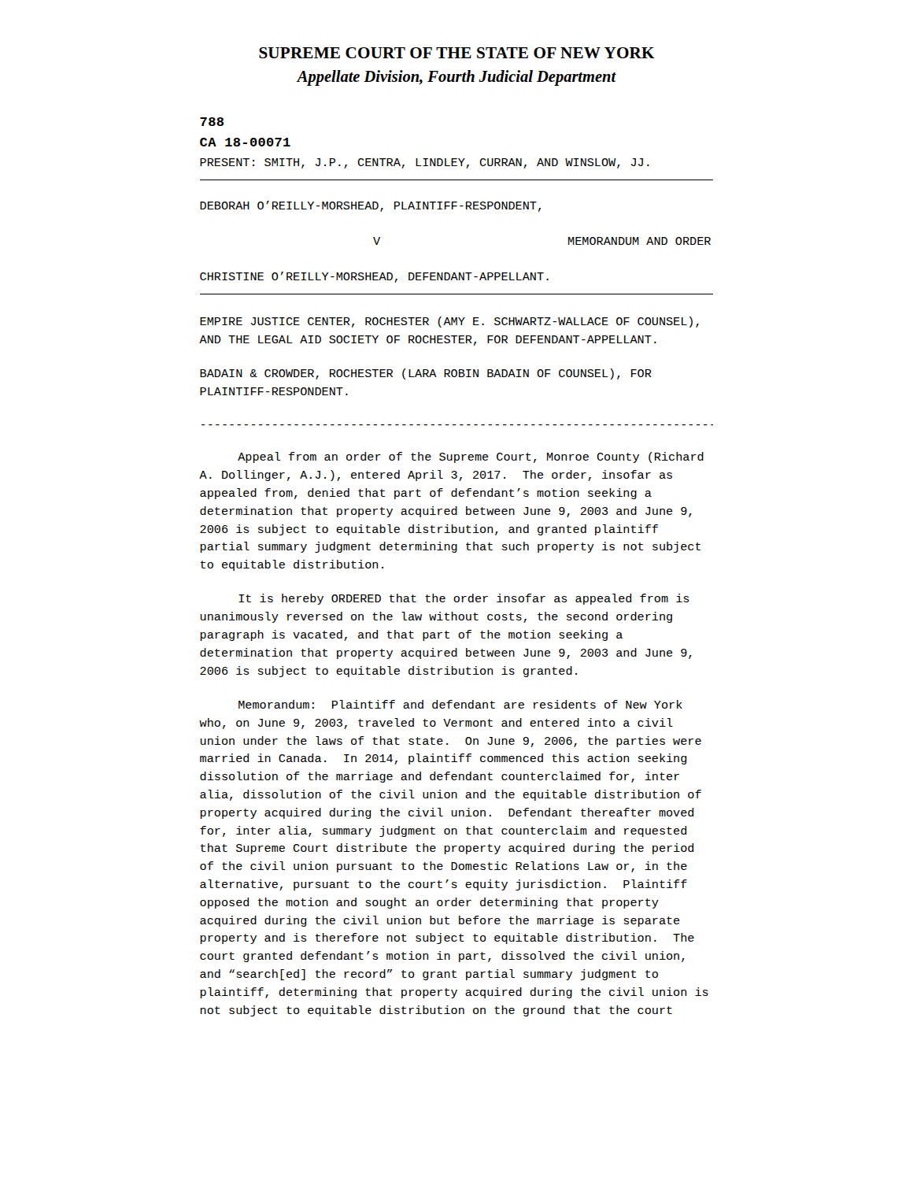SUPREME COURT OF THE STATE OF NEW YORK
Appellate Division, Fourth Judicial Department
788
CA 18-00071
PRESENT: SMITH, J.P., CENTRA, LINDLEY, CURRAN, AND WINSLOW, JJ.
DEBORAH O’REILLY-MORSHEAD, PLAINTIFF-RESPONDENT,
V MEMORANDUM AND ORDER
CHRISTINE O’REILLY-MORSHEAD, DEFENDANT-APPELLANT.
EMPIRE JUSTICE CENTER, ROCHESTER (AMY E. SCHWARTZ-WALLACE OF COUNSEL),
AND THE LEGAL AID SOCIETY OF ROCHESTER, FOR DEFENDANT-APPELLANT.
BADAIN & CROWDER, ROCHESTER (LARA ROBIN BADAIN OF COUNSEL), FOR
PLAINTIFF-RESPONDENT.
-----------------------------------------------------------------------------------------------------
Appeal from an order of the Supreme Court, Monroe County (Richard A. Dollinger, A.J.), entered April 3, 2017. The order, insofar as appealed from, denied that part of defendant’s motion seeking a determination that property acquired between June 9, 2003 and June 9, 2006 is subject to equitable distribution, and granted plaintiff partial summary judgment determining that such property is not subject to equitable distribution.
It is hereby ORDERED that the order insofar as appealed from is unanimously reversed on the law without costs, the second ordering paragraph is vacated, and that part of the motion seeking a determination that property acquired between June 9, 2003 and June 9, 2006 is subject to equitable distribution is granted.
Memorandum: Plaintiff and defendant are residents of New York who, on June 9, 2003, traveled to Vermont and entered into a civil union under the laws of that state. On June 9, 2006, the parties were married in Canada. In 2014, plaintiff commenced this action seeking dissolution of the marriage and defendant counterclaimed for, inter alia, dissolution of the civil union and the equitable distribution of property acquired during the civil union. Defendant thereafter moved for, inter alia, summary judgment on that counterclaim and requested that Supreme Court distribute the property acquired during the period of the civil union pursuant to the Domestic Relations Law or, in the alternative, pursuant to the court’s equity jurisdiction. Plaintiff opposed the motion and sought an order determining that property acquired during the civil union but before the marriage is separate property and is therefore not subject to equitable distribution. The court granted defendant’s motion in part, dissolved the civil union, and “search[ed] the record” to grant partial summary judgment to plaintiff, determining that property acquired during the civil union is not subject to equitable distribution on the ground that the court